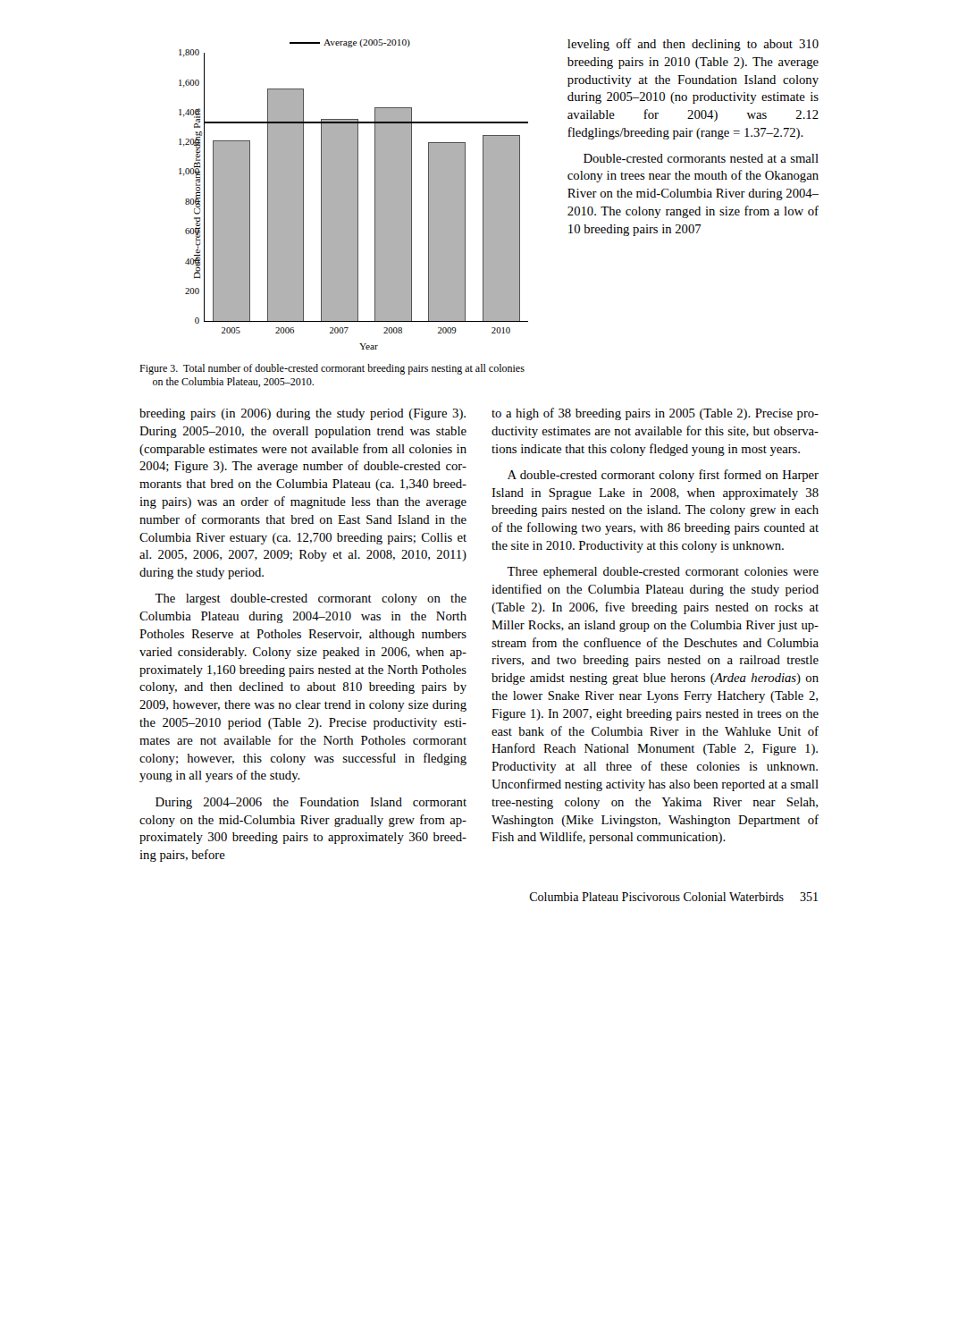Average (2005-2010)
Double-crested Cormorant Breeding Pairs
1,800 1,600 1,400 1,200 1,000 800 600 400 200 0
2005 2006 2007 2008 2009 2010
Year
Figure 3. Total number of double-crested cormorant breeding pairs nesting at all colonies on the Columbia Plateau, 2005–2010.
leveling off and then declining to about 310 breeding pairs in 2010 (Table 2). The average productivity at the Foundation Island colony during 2005–2010 (no productivity estimate is available for 2004) was 2.12 fledglings/breeding pair (range = 1.37–2.72).
Double-crested cormorants nested at a small colony in trees near the mouth of the Okanogan River on the mid-Columbia River during 2004–2010. The colony ranged in size from a low of 10 breeding pairs in 2007
breeding pairs (in 2006) during the study period (Figure 3). During 2005–2010, the overall population trend was stable (comparable estimates were not available from all colonies in 2004; Figure 3). The average number of double-crested cormorants that bred on the Columbia Plateau (ca. 1,340 breeding pairs) was an order of magnitude less than the average number of cormorants that bred on East Sand Island in the Columbia River estuary (ca. 12,700 breeding pairs; Collis et al. 2005, 2006, 2007, 2009; Roby et al. 2008, 2010, 2011) during the study period.
The largest double-crested cormorant colony on the Columbia Plateau during 2004–2010 was in the North Potholes Reserve at Potholes Reservoir, although numbers varied considerably. Colony size peaked in 2006, when approximately 1,160 breeding pairs nested at the North Potholes colony, and then declined to about 810 breeding pairs by 2009, however, there was no clear trend in colony size during the 2005–2010 period (Table 2). Precise productivity estimates are not available for the North Potholes cormorant colony; however, this colony was successful in fledging young in all years of the study.
During 2004–2006 the Foundation Island cormorant colony on the mid-Columbia River gradually grew from approximately 300 breeding pairs to approximately 360 breeding pairs, before
to a high of 38 breeding pairs in 2005 (Table 2). Precise productivity estimates are not available for this site, but observations indicate that this colony fledged young in most years.
A double-crested cormorant colony first formed on Harper Island in Sprague Lake in 2008, when approximately 38 breeding pairs nested on the island. The colony grew in each of the following two years, with 86 breeding pairs counted at the site in 2010. Productivity at this colony is unknown.
Three ephemeral double-crested cormorant colonies were identified on the Columbia Plateau during the study period (Table 2). In 2006, five breeding pairs nested on rocks at Miller Rocks, an island group on the Columbia River just upstream from the confluence of the Deschutes and Columbia rivers, and two breeding pairs nested on a railroad trestle bridge amidst nesting great blue herons (Ardea herodias) on the lower Snake River near Lyons Ferry Hatchery (Table 2, Figure 1). In 2007, eight breeding pairs nested in trees on the east bank of the Columbia River in the Wahluke Unit of Hanford Reach National Monument (Table 2, Figure 1). Productivity at all three of these colonies is unknown. Unconfirmed nesting activity has also been reported at a small tree-nesting colony on the Yakima River near Selah, Washington (Mike Livingston, Washington Department of Fish and Wildlife, personal communication).
Columbia Plateau Piscivorous Colonial Waterbirds351